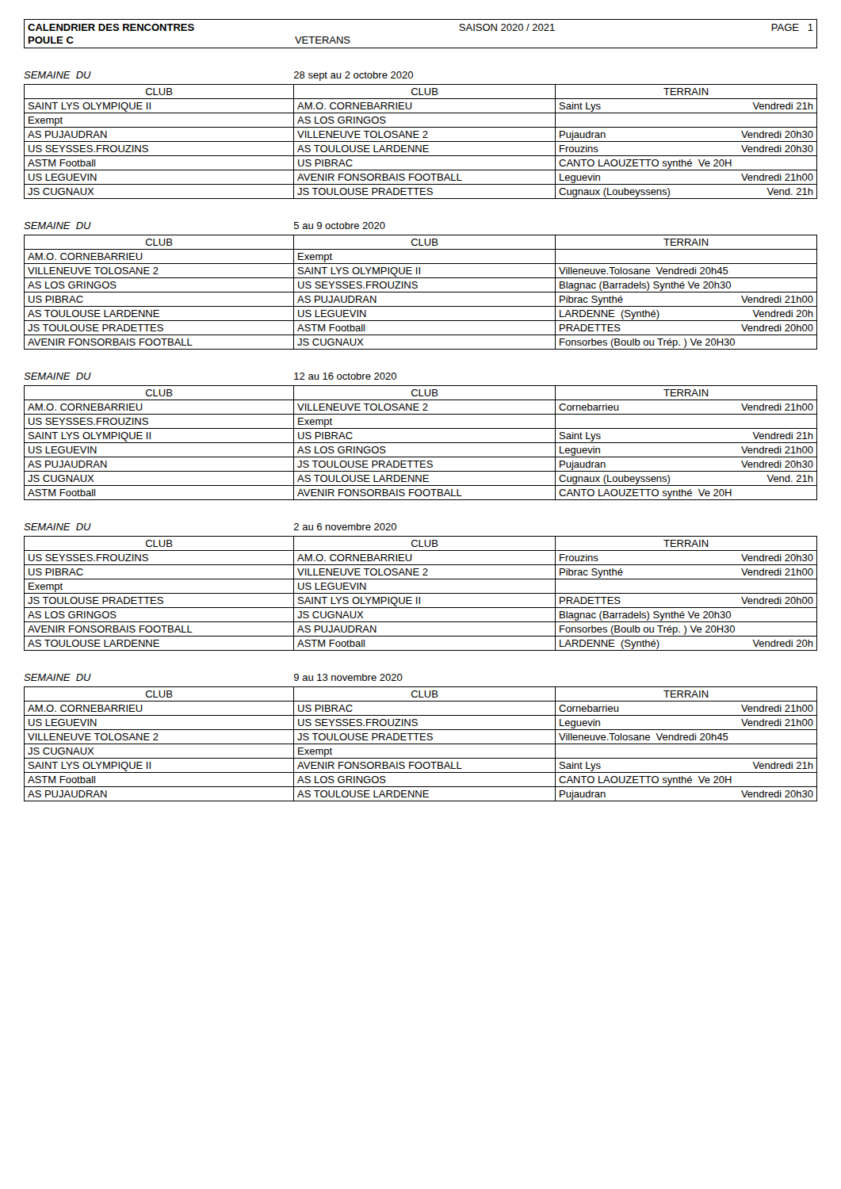CALENDRIER DES RENCONTRES
SAISON 2020 / 2021
PAGE 1
POULE C
VETERANS
SEMAINE DU
28 sept au 2 octobre 2020
| CLUB | CLUB | TERRAIN |
| --- | --- | --- |
| SAINT LYS OLYMPIQUE II | AM.O. CORNEBARRIEU | Saint Lys Vendredi 21h |
| Exempt | AS LOS GRINGOS | |
| AS PUJAUDRAN | VILLENEUVE TOLOSANE 2 | Pujaudran Vendredi 20h30 |
| US SEYSSES.FROUZINS | AS TOULOUSE LARDENNE | Frouzins Vendredi 20h30 |
| ASTM Football | US PIBRAC | CANTO LAOUZETTO synthé Ve 20H |
| US LEGUEVIN | AVENIR FONSORBAIS FOOTBALL | Leguevin Vendredi 21h00 |
| JS CUGNAUX | JS TOULOUSE PRADETTES | Cugnaux (Loubeyssens) Vend. 21h |
SEMAINE DU
5 au 9 octobre 2020
| CLUB | CLUB | TERRAIN |
| --- | --- | --- |
| AM.O. CORNEBARRIEU | Exempt | |
| VILLENEUVE TOLOSANE 2 | SAINT LYS OLYMPIQUE II | Villeneuve.Tolosane Vendredi 20h45 |
| AS LOS GRINGOS | US SEYSSES.FROUZINS | Blagnac (Barradels) Synthé Ve 20h30 |
| US PIBRAC | AS PUJAUDRAN | Pibrac Synthé Vendredi 21h00 |
| AS TOULOUSE LARDENNE | US LEGUEVIN | LARDENNE (Synthé) Vendredi 20h |
| JS TOULOUSE PRADETTES | ASTM Football | PRADETTES Vendredi 20h00 |
| AVENIR FONSORBAIS FOOTBALL | JS CUGNAUX | Fonsorbes (Boulb ou Trép. ) Ve 20H30 |
SEMAINE DU
12 au 16 octobre 2020
| CLUB | CLUB | TERRAIN |
| --- | --- | --- |
| AM.O. CORNEBARRIEU | VILLENEUVE TOLOSANE 2 | Cornebarrieu Vendredi 21h00 |
| US SEYSSES.FROUZINS | Exempt | |
| SAINT LYS OLYMPIQUE II | US PIBRAC | Saint Lys Vendredi 21h |
| US LEGUEVIN | AS LOS GRINGOS | Leguevin Vendredi 21h00 |
| AS PUJAUDRAN | JS TOULOUSE PRADETTES | Pujaudran Vendredi 20h30 |
| JS CUGNAUX | AS TOULOUSE LARDENNE | Cugnaux (Loubeyssens) Vend. 21h |
| ASTM Football | AVENIR FONSORBAIS FOOTBALL | CANTO LAOUZETTO synthé Ve 20H |
SEMAINE DU
2 au 6 novembre 2020
| CLUB | CLUB | TERRAIN |
| --- | --- | --- |
| US SEYSSES.FROUZINS | AM.O. CORNEBARRIEU | Frouzins Vendredi 20h30 |
| US PIBRAC | VILLENEUVE TOLOSANE 2 | Pibrac Synthé Vendredi 21h00 |
| Exempt | US LEGUEVIN | |
| JS TOULOUSE PRADETTES | SAINT LYS OLYMPIQUE II | PRADETTES Vendredi 20h00 |
| AS LOS GRINGOS | JS CUGNAUX | Blagnac (Barradels) Synthé Ve 20h30 |
| AVENIR FONSORBAIS FOOTBALL | AS PUJAUDRAN | Fonsorbes (Boulb ou Trép. ) Ve 20H30 |
| AS TOULOUSE LARDENNE | ASTM Football | LARDENNE (Synthé) Vendredi 20h |
SEMAINE DU
9 au 13 novembre 2020
| CLUB | CLUB | TERRAIN |
| --- | --- | --- |
| AM.O. CORNEBARRIEU | US PIBRAC | Cornebarrieu Vendredi 21h00 |
| US LEGUEVIN | US SEYSSES.FROUZINS | Leguevin Vendredi 21h00 |
| VILLENEUVE TOLOSANE 2 | JS TOULOUSE PRADETTES | Villeneuve.Tolosane Vendredi 20h45 |
| JS CUGNAUX | Exempt | |
| SAINT LYS OLYMPIQUE II | AVENIR FONSORBAIS FOOTBALL | Saint Lys Vendredi 21h |
| ASTM Football | AS LOS GRINGOS | CANTO LAOUZETTO synthé Ve 20H |
| AS PUJAUDRAN | AS TOULOUSE LARDENNE | Pujaudran Vendredi 20h30 |